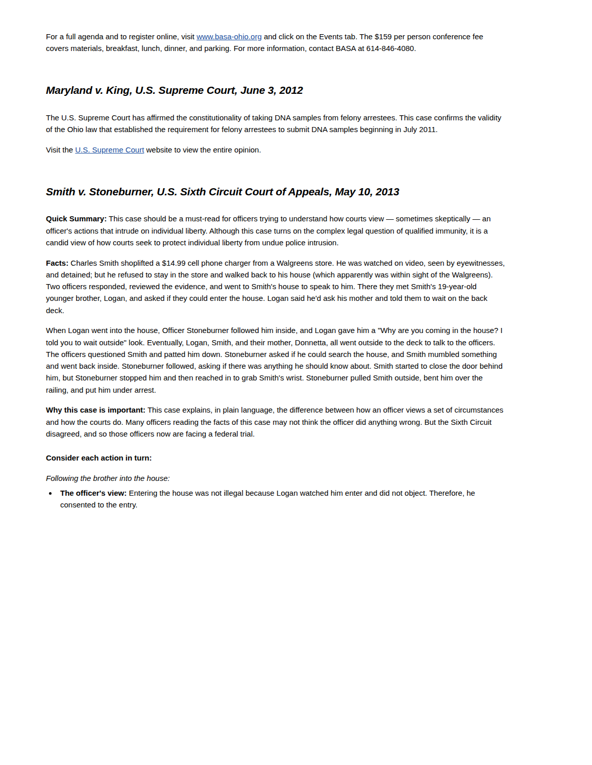For a full agenda and to register online, visit www.basa-ohio.org and click on the Events tab. The $159 per person conference fee covers materials, breakfast, lunch, dinner, and parking. For more information, contact BASA at 614-846-4080.
Maryland v. King, U.S. Supreme Court, June 3, 2012
The U.S. Supreme Court has affirmed the constitutionality of taking DNA samples from felony arrestees. This case confirms the validity of the Ohio law that established the requirement for felony arrestees to submit DNA samples beginning in July 2011.
Visit the U.S. Supreme Court website to view the entire opinion.
Smith v. Stoneburner, U.S. Sixth Circuit Court of Appeals, May 10, 2013
Quick Summary: This case should be a must-read for officers trying to understand how courts view — sometimes skeptically — an officer's actions that intrude on individual liberty. Although this case turns on the complex legal question of qualified immunity, it is a candid view of how courts seek to protect individual liberty from undue police intrusion.
Facts: Charles Smith shoplifted a $14.99 cell phone charger from a Walgreens store. He was watched on video, seen by eyewitnesses, and detained; but he refused to stay in the store and walked back to his house (which apparently was within sight of the Walgreens). Two officers responded, reviewed the evidence, and went to Smith's house to speak to him. There they met Smith's 19-year-old younger brother, Logan, and asked if they could enter the house. Logan said he'd ask his mother and told them to wait on the back deck.
When Logan went into the house, Officer Stoneburner followed him inside, and Logan gave him a "Why are you coming in the house? I told you to wait outside" look. Eventually, Logan, Smith, and their mother, Donnetta, all went outside to the deck to talk to the officers. The officers questioned Smith and patted him down. Stoneburner asked if he could search the house, and Smith mumbled something and went back inside. Stoneburner followed, asking if there was anything he should know about. Smith started to close the door behind him, but Stoneburner stopped him and then reached in to grab Smith's wrist. Stoneburner pulled Smith outside, bent him over the railing, and put him under arrest.
Why this case is important: This case explains, in plain language, the difference between how an officer views a set of circumstances and how the courts do. Many officers reading the facts of this case may not think the officer did anything wrong. But the Sixth Circuit disagreed, and so those officers now are facing a federal trial.
Consider each action in turn:
Following the brother into the house:
The officer's view: Entering the house was not illegal because Logan watched him enter and did not object. Therefore, he consented to the entry.